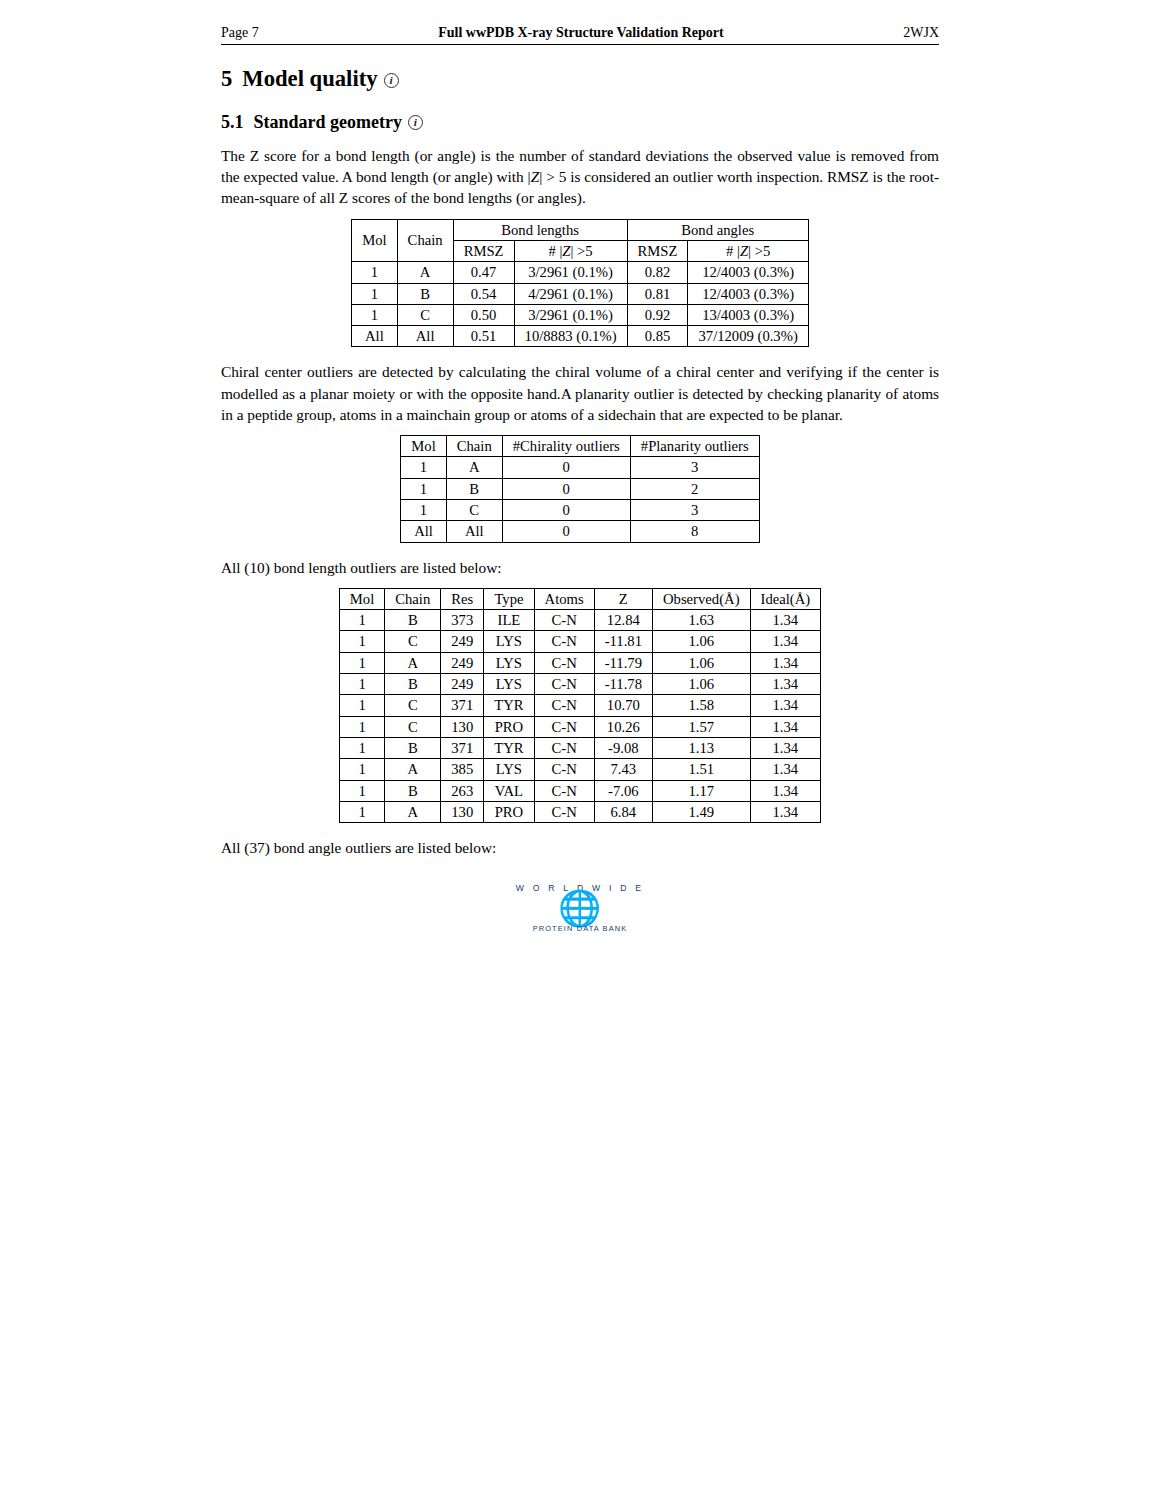Page 7
Full wwPDB X-ray Structure Validation Report
2WJX
5 Model qualityi
5.1 Standard geometryi
The Z score for a bond length (or angle) is the number of standard deviations the observed value is removed from the expected value. A bond length (or angle) with |Z| > 5 is considered an outlier worth inspection. RMSZ is the root-mean-square of all Z scores of the bond lengths (or angles).
| Mol | Chain | Bond lengths | Bond angles |
| --- | --- | --- | --- |
| RMSZ | # / Z / >5 | RMSZ | # / Z / >5 |
| 1 | A | 0.47 | 3/2961 (0.1%) | 0.82 | 12/4003 (0.3%) |
| 1 | B | 0.54 | 4/2961 (0.1%) | 0.81 | 12/4003 (0.3%) |
| 1 | C | 0.50 | 3/2961 (0.1%) | 0.92 | 13/4003 (0.3%) |
| All | All | 0.51 | 10/8883 (0.1%) | 0.85 | 37/12009 (0.3%) |
Chiral center outliers are detected by calculating the chiral volume of a chiral center and verifying if the center is modelled as a planar moiety or with the opposite hand.A planarity outlier is detected by checking planarity of atoms in a peptide group, atoms in a mainchain group or atoms of a sidechain that are expected to be planar.
| Mol | Chain | #Chirality outliers | #Planarity outliers |
| --- | --- | --- | --- |
| 1 | A | 0 | 3 |
| 1 | B | 0 | 2 |
| 1 | C | 0 | 3 |
| All | All | 0 | 8 |
All (10) bond length outliers are listed below:
| Mol | Chain | Res | Type | Atoms | Z | Observed(Å) | Ideal(Å) |
| --- | --- | --- | --- | --- | --- | --- | --- |
| 1 | B | 373 | ILE | C-N | 12.84 | 1.63 | 1.34 |
| 1 | C | 249 | LYS | C-N | -11.81 | 1.06 | 1.34 |
| 1 | A | 249 | LYS | C-N | -11.79 | 1.06 | 1.34 |
| 1 | B | 249 | LYS | C-N | -11.78 | 1.06 | 1.34 |
| 1 | C | 371 | TYR | C-N | 10.70 | 1.58 | 1.34 |
| 1 | C | 130 | PRO | C-N | 10.26 | 1.57 | 1.34 |
| 1 | B | 371 | TYR | C-N | -9.08 | 1.13 | 1.34 |
| 1 | A | 385 | LYS | C-N | 7.43 | 1.51 | 1.34 |
| 1 | B | 263 | VAL | C-N | -7.06 | 1.17 | 1.34 |
| 1 | A | 130 | PRO | C-N | 6.84 | 1.49 | 1.34 |
All (37) bond angle outliers are listed below:
W O R L D W I D E
🌐
PROTEIN DATA BANK